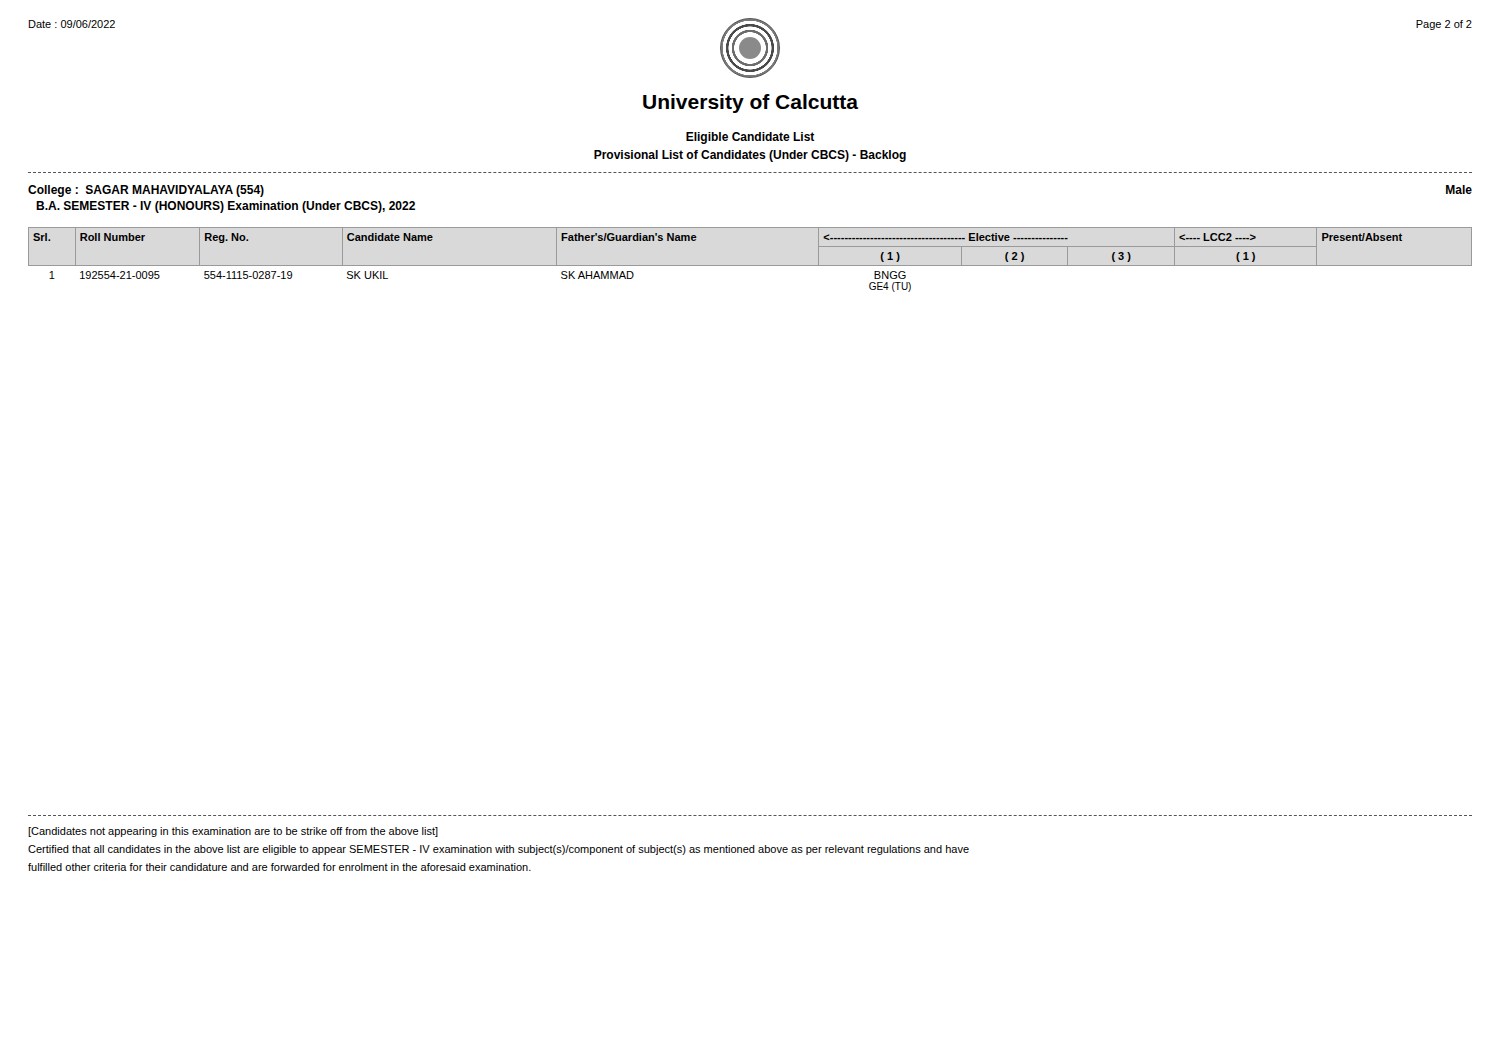Date : 09/06/2022
Page 2 of 2
University of Calcutta
Eligible Candidate List
Provisional List of Candidates (Under CBCS) - Backlog
College : SAGAR MAHAVIDYALAYA (554)
B.A. SEMESTER - IV (HONOURS) Examination (Under CBCS), 2022
Male
| Srl. | Roll Number | Reg. No. | Candidate Name | Father's/Guardian's Name | <------------------------------------- Elective --------------- | <---- LCC2 ----> | Present/Absent |
| --- | --- | --- | --- | --- | --- | --- | --- |
| ( 1 ) | ( 2 ) | ( 3 ) | ( 1 ) |
| 1 | 192554-21-0095 | 554-1115-0287-19 | SK UKIL | SK AHAMMAD | BNGG GE4 (TU) | | | | |
[Candidates not appearing in this examination are to be strike off from the above list]
Certified that all candidates in the above list are eligible to appear SEMESTER - IV examination with subject(s)/component of subject(s) as mentioned above as per relevant regulations and have
fulfilled other criteria for their candidature and are forwarded for enrolment in the aforesaid examination.